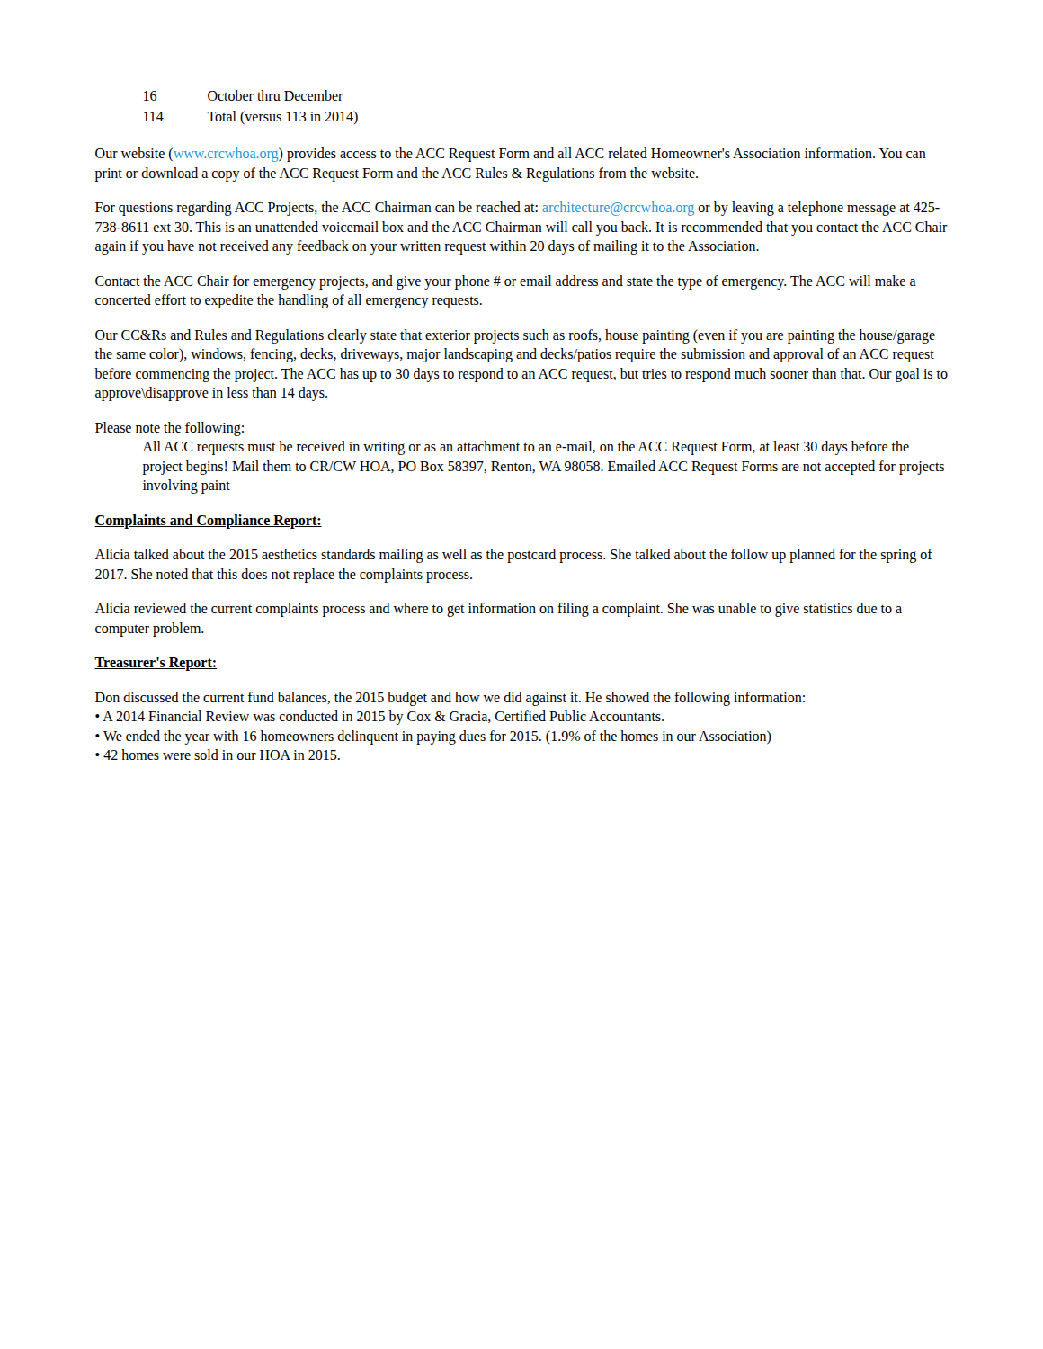| 16 | October thru December |
| 114 | Total (versus 113 in 2014) |
Our website (www.crcwhoa.org) provides access to the ACC Request Form and all ACC related Homeowner's Association information. You can print or download a copy of the ACC Request Form and the ACC Rules & Regulations from the website.
For questions regarding ACC Projects, the ACC Chairman can be reached at: architecture@crcwhoa.org or by leaving a telephone message at 425-738-8611 ext 30. This is an unattended voicemail box and the ACC Chairman will call you back. It is recommended that you contact the ACC Chair again if you have not received any feedback on your written request within 20 days of mailing it to the Association.
Contact the ACC Chair for emergency projects, and give your phone # or email address and state the type of emergency. The ACC will make a concerted effort to expedite the handling of all emergency requests.
Our CC&Rs and Rules and Regulations clearly state that exterior projects such as roofs, house painting (even if you are painting the house/garage the same color), windows, fencing, decks, driveways, major landscaping and decks/patios require the submission and approval of an ACC request before commencing the project. The ACC has up to 30 days to respond to an ACC request, but tries to respond much sooner than that. Our goal is to approve\disapprove in less than 14 days.
Please note the following:
All ACC requests must be received in writing or as an attachment to an e-mail, on the ACC Request Form, at least 30 days before the project begins! Mail them to CR/CW HOA, PO Box 58397, Renton, WA 98058. Emailed ACC Request Forms are not accepted for projects involving paint
Complaints and Compliance Report:
Alicia talked about the 2015 aesthetics standards mailing as well as the postcard process. She talked about the follow up planned for the spring of 2017. She noted that this does not replace the complaints process.
Alicia reviewed the current complaints process and where to get information on filing a complaint. She was unable to give statistics due to a computer problem.
Treasurer's Report:
Don discussed the current fund balances, the 2015 budget and how we did against it. He showed the following information:
• A 2014 Financial Review was conducted in 2015 by Cox & Gracia, Certified Public Accountants.
• We ended the year with 16 homeowners delinquent in paying dues for 2015. (1.9% of the homes in our Association)
• 42 homes were sold in our HOA in 2015.